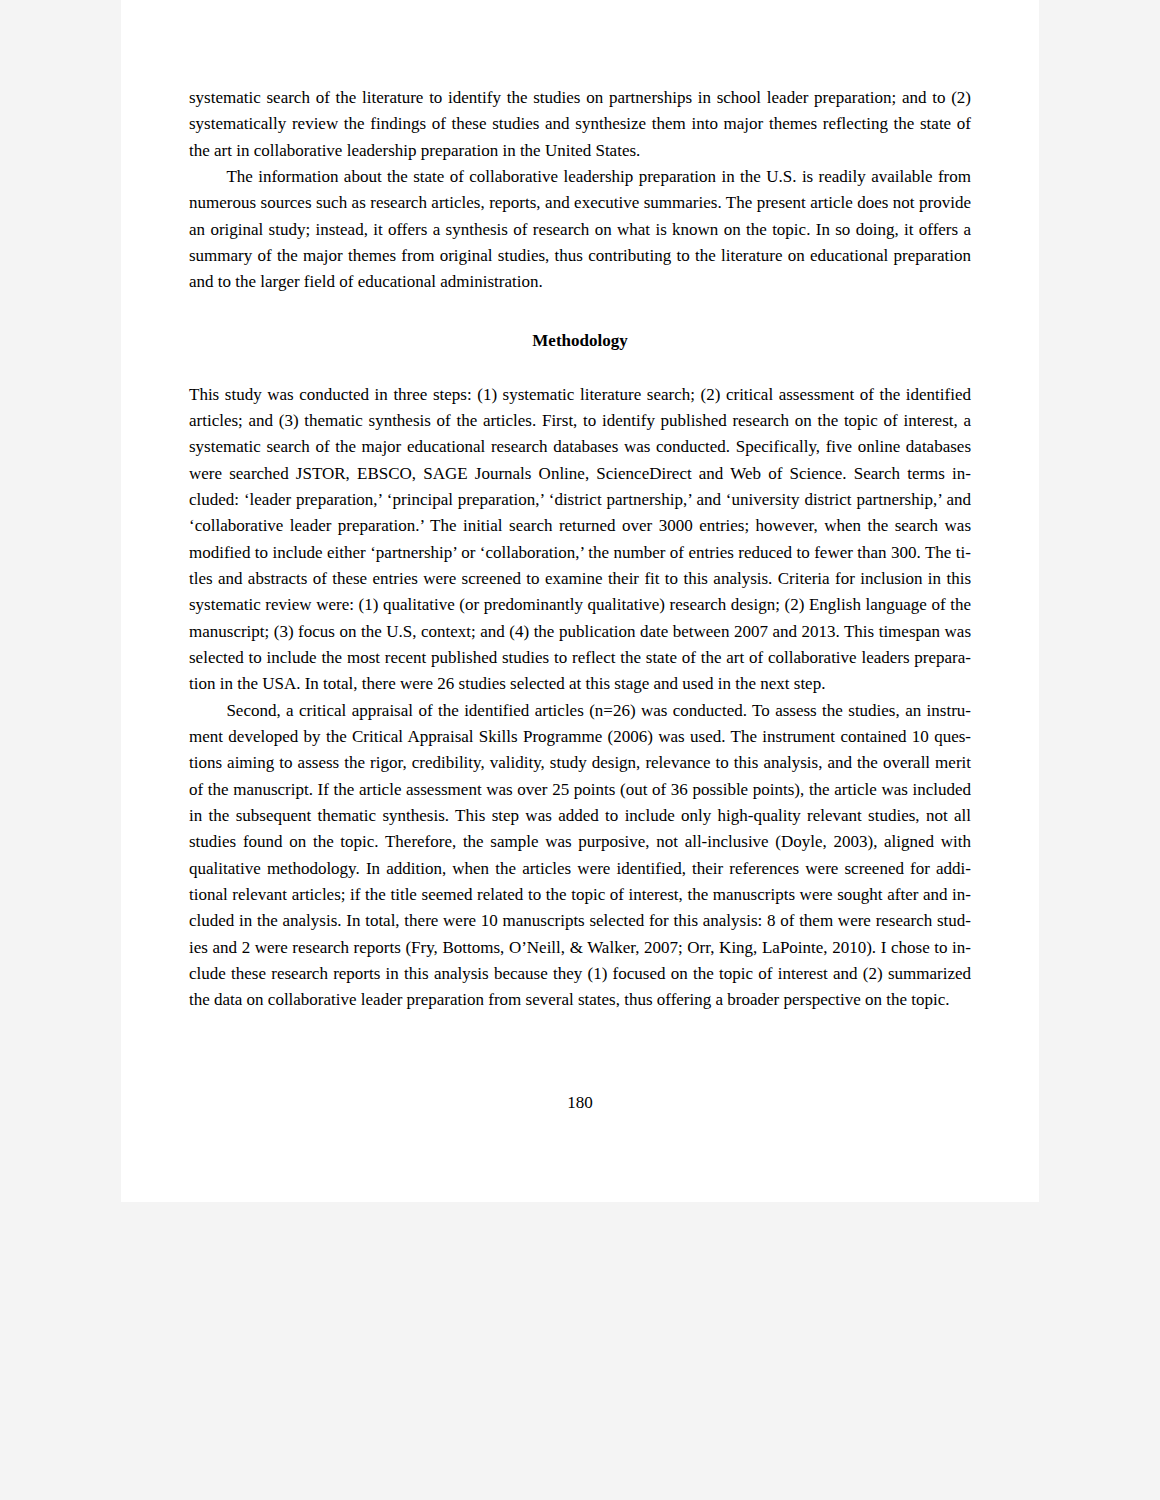systematic search of the literature to identify the studies on partnerships in school leader preparation; and to (2) systematically review the findings of these studies and synthesize them into major themes reflecting the state of the art in collaborative leadership preparation in the United States.
The information about the state of collaborative leadership preparation in the U.S. is readily available from numerous sources such as research articles, reports, and executive summaries. The present article does not provide an original study; instead, it offers a synthesis of research on what is known on the topic. In so doing, it offers a summary of the major themes from original studies, thus contributing to the literature on educational preparation and to the larger field of educational administration.
Methodology
This study was conducted in three steps: (1) systematic literature search; (2) critical assessment of the identified articles; and (3) thematic synthesis of the articles. First, to identify published research on the topic of interest, a systematic search of the major educational research databases was conducted. Specifically, five online databases were searched JSTOR, EBSCO, SAGE Journals Online, ScienceDirect and Web of Science. Search terms included: ‘leader preparation,’ ‘principal preparation,’ ‘district partnership,’ and ‘university district partnership,’ and ‘collaborative leader preparation.’ The initial search returned over 3000 entries; however, when the search was modified to include either ‘partnership’ or ‘collaboration,’ the number of entries reduced to fewer than 300. The titles and abstracts of these entries were screened to examine their fit to this analysis. Criteria for inclusion in this systematic review were: (1) qualitative (or predominantly qualitative) research design; (2) English language of the manuscript; (3) focus on the U.S, context; and (4) the publication date between 2007 and 2013. This timespan was selected to include the most recent published studies to reflect the state of the art of collaborative leaders preparation in the USA. In total, there were 26 studies selected at this stage and used in the next step.
Second, a critical appraisal of the identified articles (n=26) was conducted. To assess the studies, an instrument developed by the Critical Appraisal Skills Programme (2006) was used. The instrument contained 10 questions aiming to assess the rigor, credibility, validity, study design, relevance to this analysis, and the overall merit of the manuscript. If the article assessment was over 25 points (out of 36 possible points), the article was included in the subsequent thematic synthesis. This step was added to include only high-quality relevant studies, not all studies found on the topic. Therefore, the sample was purposive, not all-inclusive (Doyle, 2003), aligned with qualitative methodology. In addition, when the articles were identified, their references were screened for additional relevant articles; if the title seemed related to the topic of interest, the manuscripts were sought after and included in the analysis. In total, there were 10 manuscripts selected for this analysis: 8 of them were research studies and 2 were research reports (Fry, Bottoms, O’Neill, & Walker, 2007; Orr, King, LaPointe, 2010). I chose to include these research reports in this analysis because they (1) focused on the topic of interest and (2) summarized the data on collaborative leader preparation from several states, thus offering a broader perspective on the topic.
180